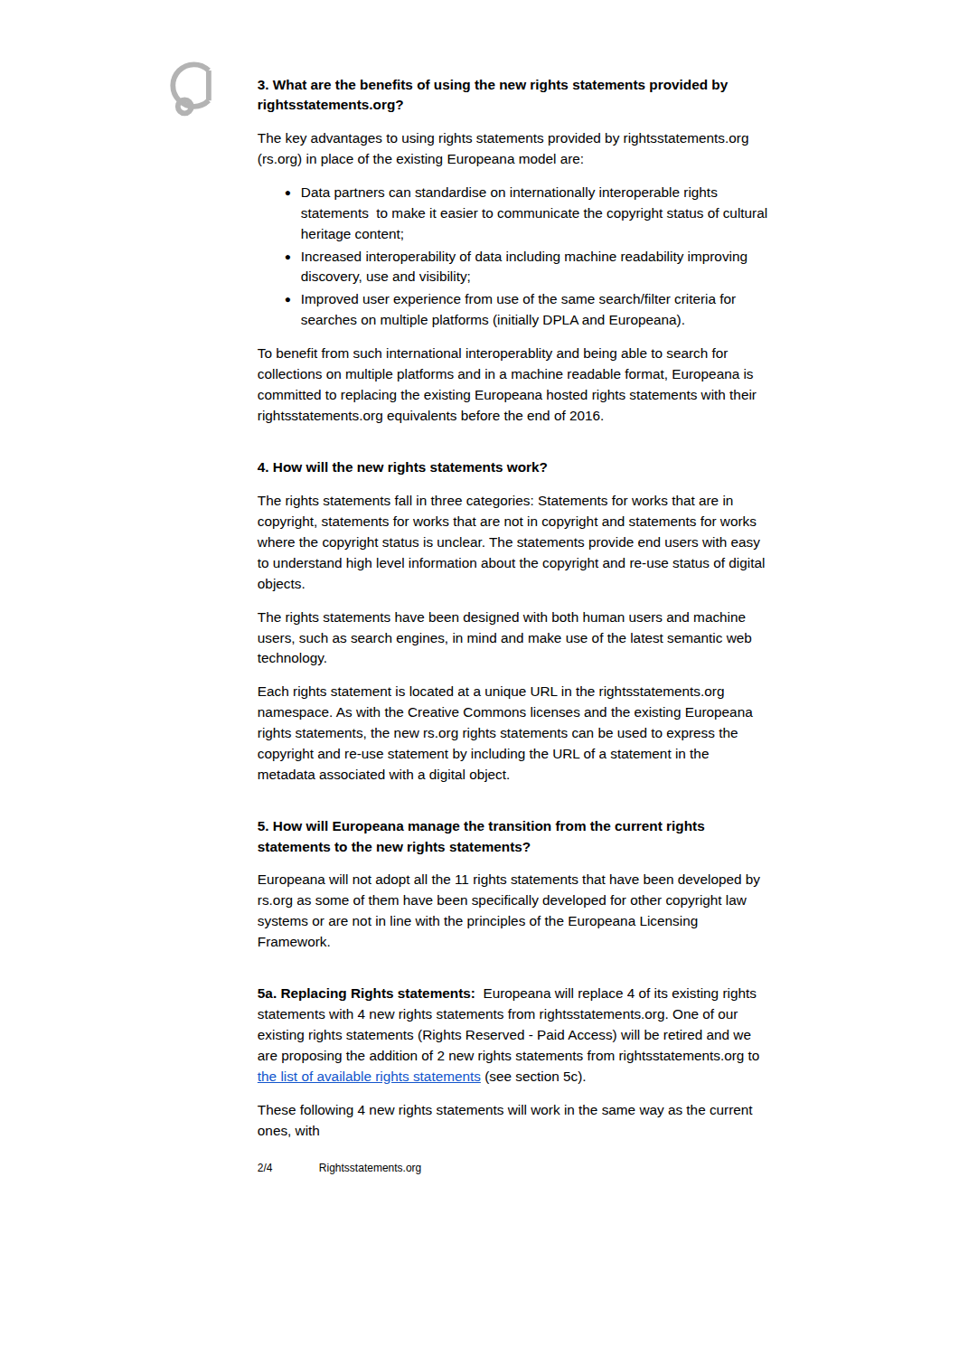3. What are the benefits of using the new rights statements provided by rightsstatements.org?
The key advantages to using rights statements provided by rightsstatements.org (rs.org) in place of the existing Europeana model are:
Data partners can standardise on internationally interoperable rights statements to make it easier to communicate the copyright status of cultural heritage content;
Increased interoperability of data including machine readability improving discovery, use and visibility;
Improved user experience from use of the same search/filter criteria for searches on multiple platforms (initially DPLA and Europeana).
To benefit from such international interoperablity and being able to search for collections on multiple platforms and in a machine readable format, Europeana is committed to replacing the existing Europeana hosted rights statements with their rightsstatements.org equivalents before the end of 2016.
4. How will the new rights statements work?
The rights statements fall in three categories: Statements for works that are in copyright, statements for works that are not in copyright and statements for works where the copyright status is unclear. The statements provide end users with easy to understand high level information about the copyright and re-use status of digital objects.
The rights statements have been designed with both human users and machine users, such as search engines, in mind and make use of the latest semantic web technology.
Each rights statement is located at a unique URL in the rightsstatements.org namespace. As with the Creative Commons licenses and the existing Europeana rights statements, the new rs.org rights statements can be used to express the copyright and re-use statement by including the URL of a statement in the metadata associated with a digital object.
5. How will Europeana manage the transition from the current rights statements to the new rights statements?
Europeana will not adopt all the 11 rights statements that have been developed by rs.org as some of them have been specifically developed for other copyright law systems or are not in line with the principles of the Europeana Licensing Framework.
5a. Replacing Rights statements: Europeana will replace 4 of its existing rights statements with 4 new rights statements from rightsstatements.org. One of our existing rights statements (Rights Reserved - Paid Access) will be retired and we are proposing the addition of 2 new rights statements from rightsstatements.org to the list of available rights statements (see section 5c).
These following 4 new rights statements will work in the same way as the current ones, with
2/4 Rightsstatements.org